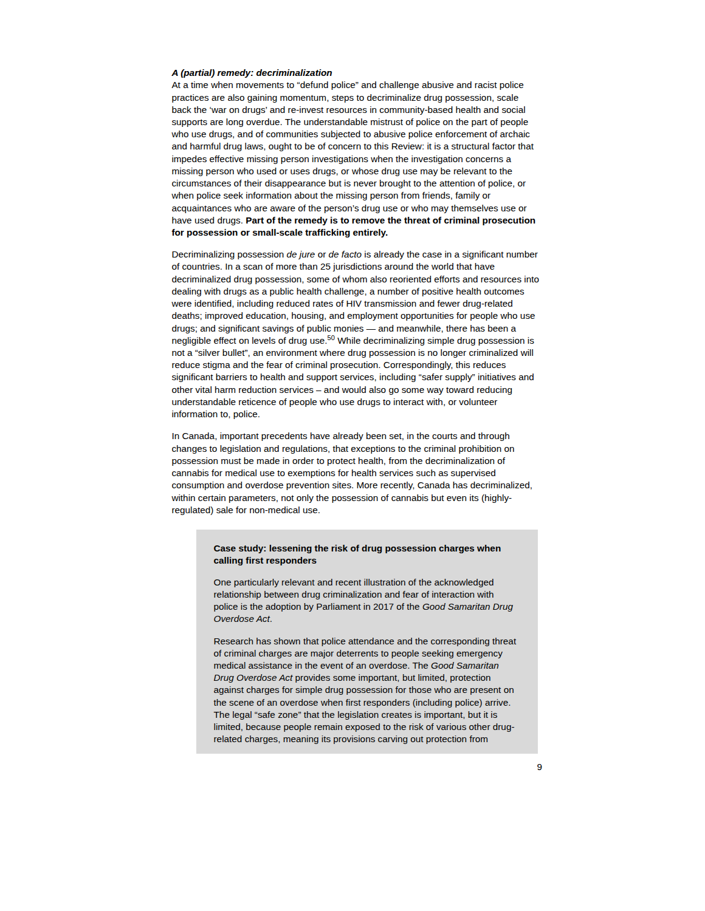A (partial) remedy: decriminalization
At a time when movements to “defund police” and challenge abusive and racist police practices are also gaining momentum, steps to decriminalize drug possession, scale back the ‘war on drugs’ and re-invest resources in community-based health and social supports are long overdue. The understandable mistrust of police on the part of people who use drugs, and of communities subjected to abusive police enforcement of archaic and harmful drug laws, ought to be of concern to this Review: it is a structural factor that impedes effective missing person investigations when the investigation concerns a missing person who used or uses drugs, or whose drug use may be relevant to the circumstances of their disappearance but is never brought to the attention of police, or when police seek information about the missing person from friends, family or acquaintances who are aware of the person’s drug use or who may themselves use or have used drugs. Part of the remedy is to remove the threat of criminal prosecution for possession or small-scale trafficking entirely.
Decriminalizing possession de jure or de facto is already the case in a significant number of countries. In a scan of more than 25 jurisdictions around the world that have decriminalized drug possession, some of whom also reoriented efforts and resources into dealing with drugs as a public health challenge, a number of positive health outcomes were identified, including reduced rates of HIV transmission and fewer drug-related deaths; improved education, housing, and employment opportunities for people who use drugs; and significant savings of public monies — and meanwhile, there has been a negligible effect on levels of drug use.50 While decriminalizing simple drug possession is not a “silver bullet”, an environment where drug possession is no longer criminalized will reduce stigma and the fear of criminal prosecution. Correspondingly, this reduces significant barriers to health and support services, including “safer supply” initiatives and other vital harm reduction services – and would also go some way toward reducing understandable reticence of people who use drugs to interact with, or volunteer information to, police.
In Canada, important precedents have already been set, in the courts and through changes to legislation and regulations, that exceptions to the criminal prohibition on possession must be made in order to protect health, from the decriminalization of cannabis for medical use to exemptions for health services such as supervised consumption and overdose prevention sites. More recently, Canada has decriminalized, within certain parameters, not only the possession of cannabis but even its (highly-regulated) sale for non-medical use.
Case study: lessening the risk of drug possession charges when calling first responders
One particularly relevant and recent illustration of the acknowledged relationship between drug criminalization and fear of interaction with police is the adoption by Parliament in 2017 of the Good Samaritan Drug Overdose Act.
Research has shown that police attendance and the corresponding threat of criminal charges are major deterrents to people seeking emergency medical assistance in the event of an overdose. The Good Samaritan Drug Overdose Act provides some important, but limited, protection against charges for simple drug possession for those who are present on the scene of an overdose when first responders (including police) arrive. The legal “safe zone” that the legislation creates is important, but it is limited, because people remain exposed to the risk of various other drug-related charges, meaning its provisions carving out protection from
9